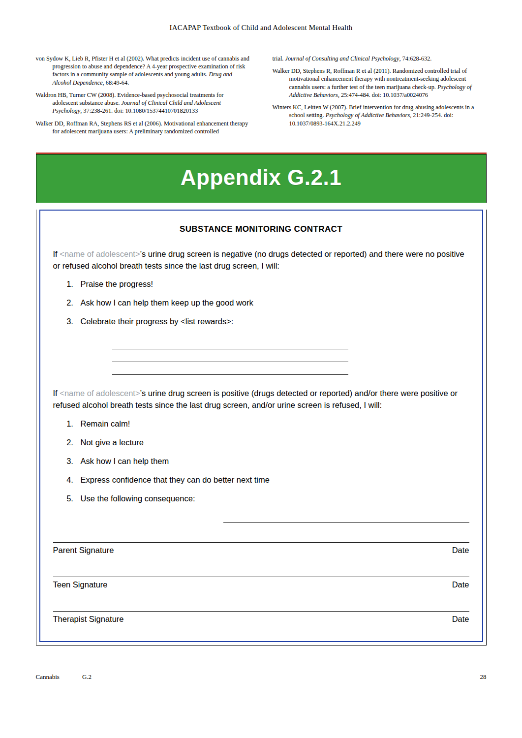IACAPAP Textbook of Child and Adolescent Mental Health
von Sydow K, Lieb R, Pfister H et al (2002). What predicts incident use of cannabis and progression to abuse and dependence? A 4-year prospective examination of risk factors in a community sample of adolescents and young adults. Drug and Alcohol Dependence, 68:49-64.
Waldron HB, Turner CW (2008). Evidence-based psychosocial treatments for adolescent substance abuse. Journal of Clinical Child and Adolescent Psychology, 37:238-261. doi: 10.1080/15374410701820133
Walker DD, Roffman RA, Stephens RS et al (2006). Motivational enhancement therapy for adolescent marijuana users: A preliminary randomized controlled
trial. Journal of Consulting and Clinical Psychology, 74:628-632.
Walker DD, Stephens R, Roffman R et al (2011). Randomized controlled trial of motivational enhancement therapy with nontreatment-seeking adolescent cannabis users: a further test of the teen marijuana check-up. Psychology of Addictive Behaviors, 25:474-484. doi: 10.1037/a0024076
Winters KC, Leitten W (2007). Brief intervention for drug-abusing adolescents in a school setting. Psychology of Addictive Behaviors, 21:249-254. doi: 10.1037/0893-164X.21.2.249
Appendix G.2.1
SUBSTANCE MONITORING CONTRACT
If <name of adolescent>’s urine drug screen is negative (no drugs detected or reported) and there were no positive or refused alcohol breath tests since the last drug screen, I will:
Praise the progress!
Ask how I can help them keep up the good work
Celebrate their progress by <list rewards>:
If <name of adolescent>’s urine drug screen is positive (drugs detected or reported) and/or there were positive or refused alcohol breath tests since the last drug screen, and/or urine screen is refused, I will:
Remain calm!
Not give a lecture
Ask how I can help them
Express confidence that they can do better next time
Use the following consequence:
Parent Signature Date
Teen Signature Date
Therapist Signature Date
Cannabis G.2
28